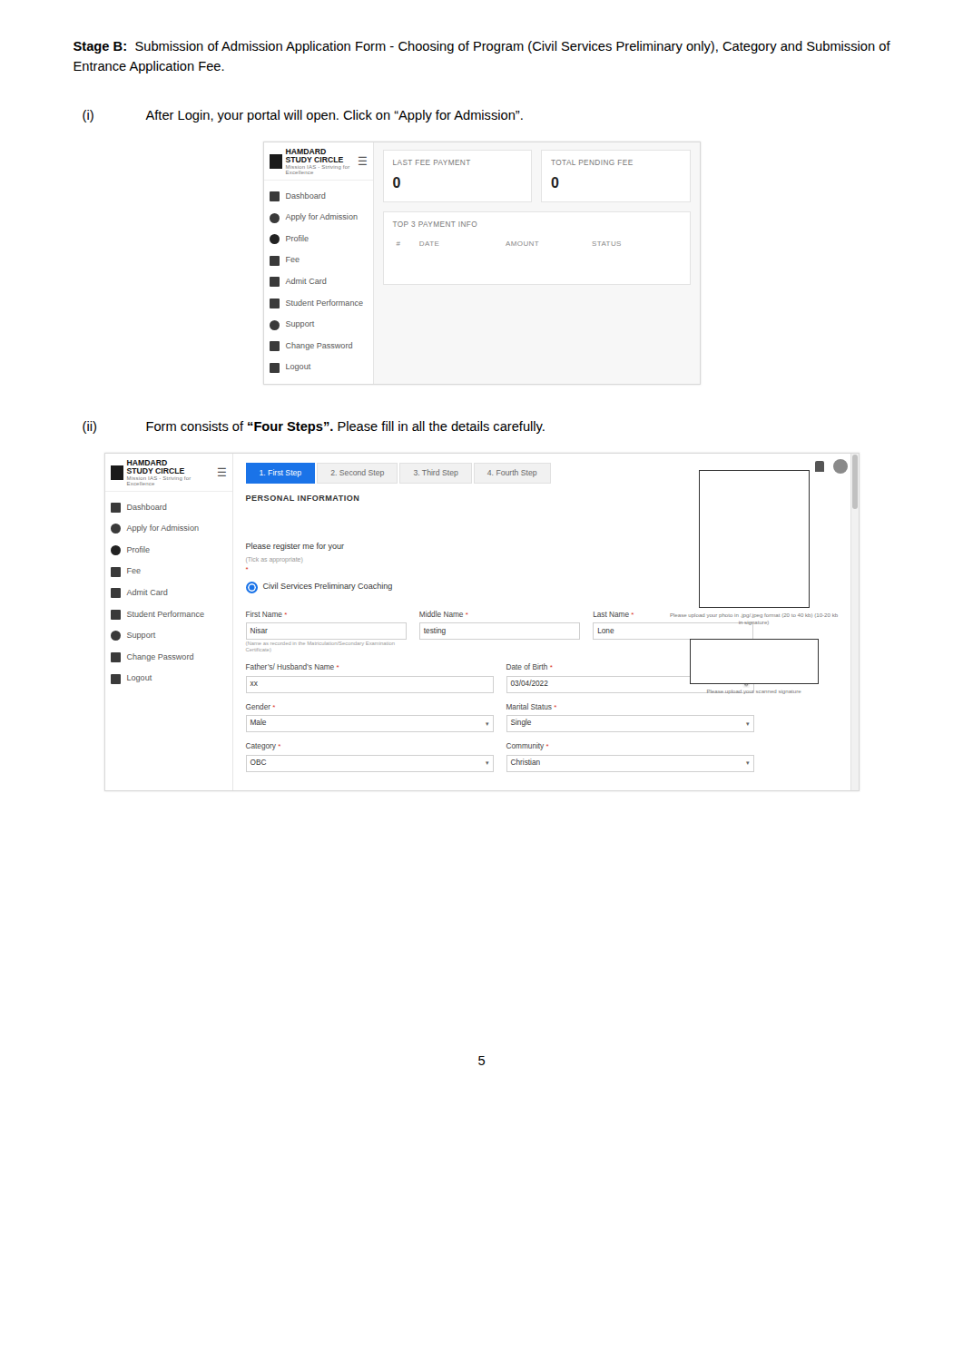Stage B: Submission of Admission Application Form - Choosing of Program (Civil Services Preliminary only), Category and Submission of Entrance Application Fee.
(i)
After Login, your portal will open. Click on “Apply for Admission”.
HAMDARD
STUDY CIRCLE
Mission IAS - Striving for Excellence
☰
Dashboard
Apply for Admission
Profile
Fee
Admit Card
Student Performance
Support
Change Password
Logout
Last Fee Payment
0
Total Pending Fee
0
Top 3 Payment Info
| # | Date | Amount | Status |
| --- | --- | --- | --- |
(ii)
Form consists of “Four Steps”. Please fill in all the details carefully.
HAMDARD
STUDY CIRCLE
Mission IAS - Striving for Excellence
☰
Dashboard
Apply for Admission
Profile
Fee
Admit Card
Student Performance
Support
Change Password
Logout
1. First Step
2. Second Step
3. Third Step
4. Fourth Step
PERSONAL INFORMATION
Please register me for your
(Tick as appropriate)
*
Civil Services Preliminary Coaching
Please upload your photo in .jpg/.jpeg format (20 to 40 kb) (10-20 kb in signature)
Please upload your scanned signature
First Name *
Nisar
(Name as recorded in the Matriculation/Secondary Examination Certificate)
Middle Name *
testing
Last Name *
Lone
Father’s/ Husband’s Name *
xx
Date of Birth *
03/04/2022 📅
Gender *
Male ▾
Marital Status *
Single ▾
Category *
OBC ▾
Community *
Christian ▾
5